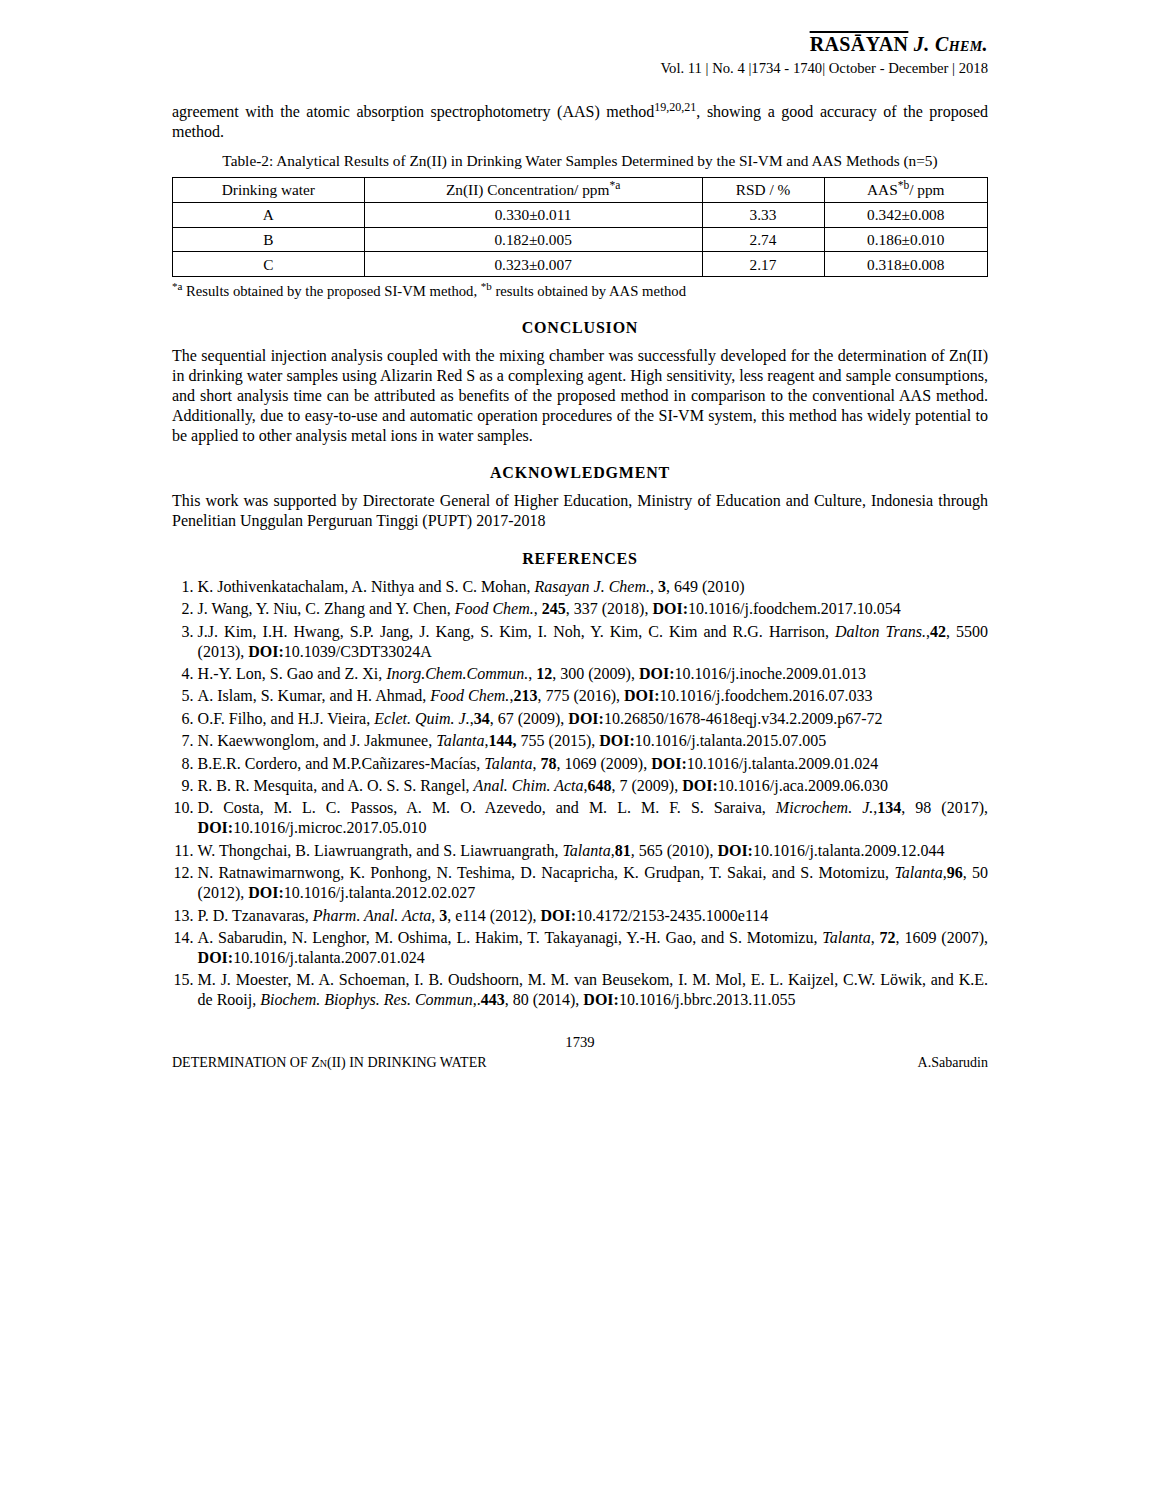RASĀYAN J. Chem.
Vol. 11 | No. 4 |1734 - 1740| October - December | 2018
agreement with the atomic absorption spectrophotometry (AAS) method19,20,21, showing a good accuracy of the proposed method.
Table-2: Analytical Results of Zn(II) in Drinking Water Samples Determined by the SI-VM and AAS Methods (n=5)
| Drinking water | Zn(II) Concentration/ ppm *a | RSD / % | AAS *b / ppm |
| --- | --- | --- | --- |
| A | 0.330±0.011 | 3.33 | 0.342±0.008 |
| B | 0.182±0.005 | 2.74 | 0.186±0.010 |
| C | 0.323±0.007 | 2.17 | 0.318±0.008 |
*a Results obtained by the proposed SI-VM method, *b results obtained by AAS method
CONCLUSION
The sequential injection analysis coupled with the mixing chamber was successfully developed for the determination of Zn(II) in drinking water samples using Alizarin Red S as a complexing agent. High sensitivity, less reagent and sample consumptions, and short analysis time can be attributed as benefits of the proposed method in comparison to the conventional AAS method. Additionally, due to easy-to-use and automatic operation procedures of the SI-VM system, this method has widely potential to be applied to other analysis metal ions in water samples.
ACKNOWLEDGMENT
This work was supported by Directorate General of Higher Education, Ministry of Education and Culture, Indonesia through Penelitian Unggulan Perguruan Tinggi (PUPT) 2017-2018
REFERENCES
K. Jothivenkatachalam, A. Nithya and S. C. Mohan, Rasayan J. Chem., 3, 649 (2010)
J. Wang, Y. Niu, C. Zhang and Y. Chen, Food Chem., 245, 337 (2018), DOI: 10.1016/j.foodchem.2017.10.054
J.J. Kim, I.H. Hwang, S.P. Jang, J. Kang, S. Kim, I. Noh, Y. Kim, C. Kim and R.G. Harrison, Dalton Trans.,42, 5500 (2013), DOI: 10.1039/C3DT33024A
H.-Y. Lon, S. Gao and Z. Xi, Inorg.Chem.Commun., 12, 300 (2009), DOI: 10.1016/j.inoche.2009.01.013
A. Islam, S. Kumar, and H. Ahmad, Food Chem.,213, 775 (2016), DOI: 10.1016/j.foodchem.2016.07.033
O.F. Filho, and H.J. Vieira, Eclet. Quim. J.,34, 67 (2009), DOI: 10.26850/1678-4618eqj.v34.2.2009.p67-72
N. Kaewwonglom, and J. Jakmunee, Talanta,144, 755 (2015), DOI: 10.1016/j.talanta.2015.07.005
B.E.R. Cordero, and M.P.Cañizares-Macías, Talanta, 78, 1069 (2009), DOI: 10.1016/j.talanta.2009.01.024
R. B. R. Mesquita, and A. O. S. S. Rangel, Anal. Chim. Acta,648, 7 (2009), DOI: 10.1016/j.aca.2009.06.030
D. Costa, M. L. C. Passos, A. M. O. Azevedo, and M. L. M. F. S. Saraiva, Microchem. J.,134, 98 (2017), DOI: 10.1016/j.microc.2017.05.010
W. Thongchai, B. Liawruangrath, and S. Liawruangrath, Talanta,81, 565 (2010), DOI: 10.1016/j.talanta.2009.12.044
N. Ratnawimarnwong, K. Ponhong, N. Teshima, D. Nacapricha, K. Grudpan, T. Sakai, and S. Motomizu, Talanta,96, 50 (2012), DOI: 10.1016/j.talanta.2012.02.027
P. D. Tzanavaras, Pharm. Anal. Acta, 3, e114 (2012), DOI: 10.4172/2153-2435.1000e114
A. Sabarudin, N. Lenghor, M. Oshima, L. Hakim, T. Takayanagi, Y.-H. Gao, and S. Motomizu, Talanta, 72, 1609 (2007), DOI: 10.1016/j.talanta.2007.01.024
M. J. Moester, M. A. Schoeman, I. B. Oudshoorn, M. M. van Beusekom, I. M. Mol, E. L. Kaijzel, C.W. Löwik, and K.E. de Rooij, Biochem. Biophys. Res. Commun,.443, 80 (2014), DOI: 10.1016/j.bbrc.2013.11.055
1739
DETERMINATION OF Zn(II) IN DRINKING WATER A.Sabarudin